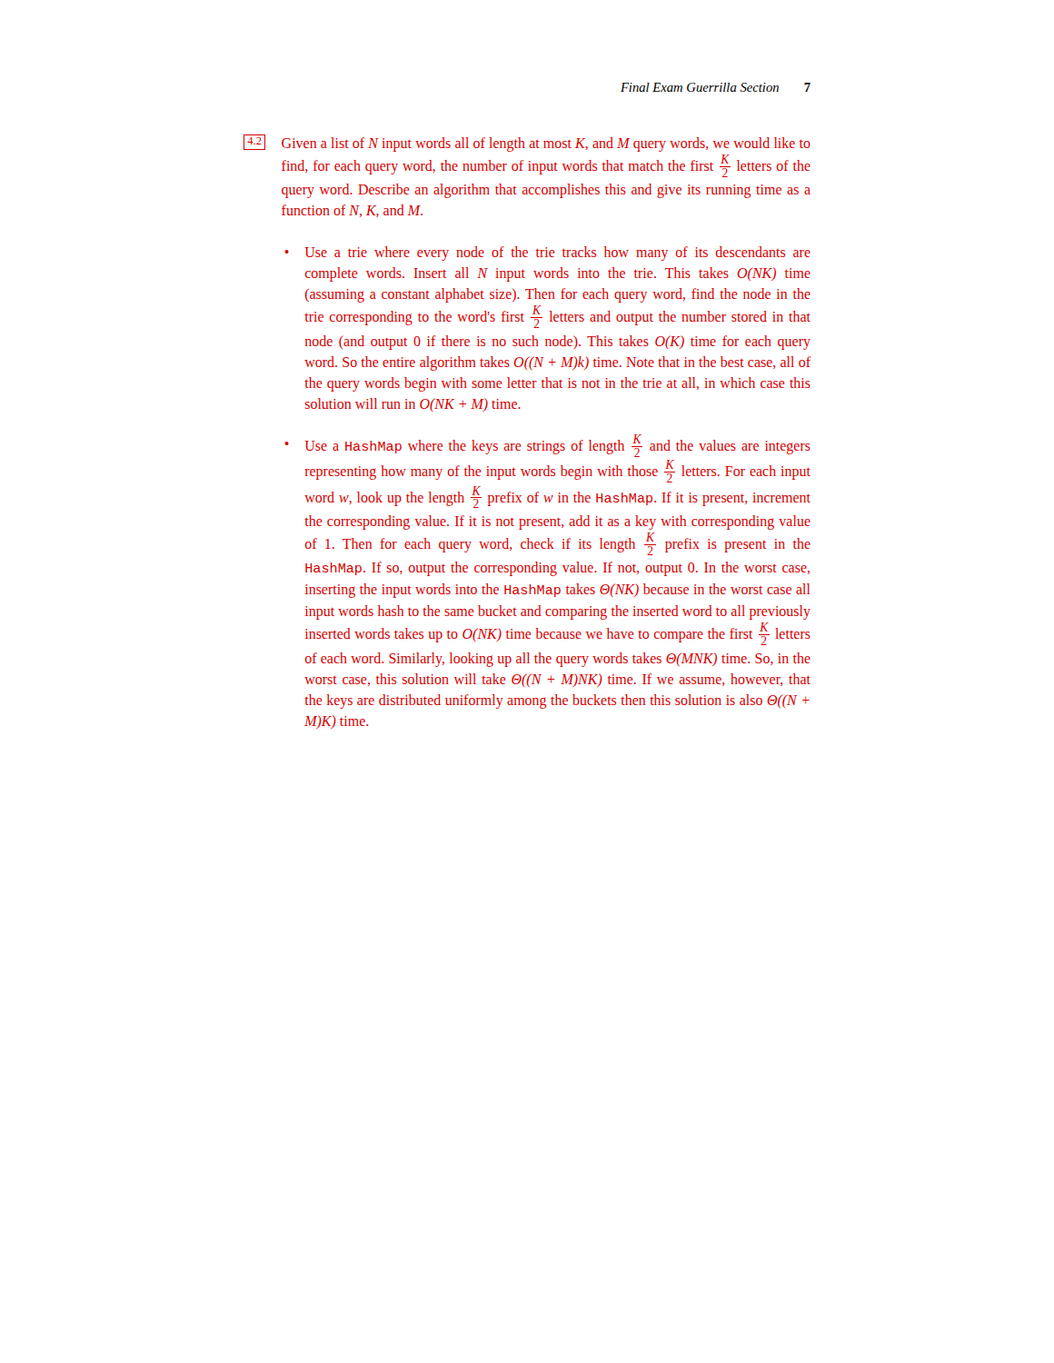Final Exam Guerrilla Section 7
4.2
Given a list of N input words all of length at most K, and M query words, we would like to find, for each query word, the number of input words that match the first K 2 letters of the query word. Describe an algorithm that accomplishes this and give its running time as a function of N, K, and M.
Use a trie where every node of the trie tracks how many of its descendants are complete words. Insert all N input words into the trie. This takes O(NK) time (assuming a constant alphabet size). Then for each query word, find the node in the trie corresponding to the word's first K 2 letters and output the number stored in that node (and output 0 if there is no such node). This takes O(K) time for each query word. So the entire algorithm takes O((N + M)k) time. Note that in the best case, all of the query words begin with some letter that is not in the trie at all, in which case this solution will run in O(NK + M) time.
Use a HashMap where the keys are strings of length K 2 and the values are integers representing how many of the input words begin with those K 2 letters. For each input word w, look up the length K 2 prefix of w in the HashMap. If it is present, increment the corresponding value. If it is not present, add it as a key with corresponding value of 1. Then for each query word, check if its length K 2 prefix is present in the HashMap. If so, output the corresponding value. If not, output 0. In the worst case, inserting the input words into the HashMap takes Θ(NK) because in the worst case all input words hash to the same bucket and comparing the inserted word to all previously inserted words takes up to O(NK) time because we have to compare the first K 2 letters of each word. Similarly, looking up all the query words takes Θ(MNK) time. So, in the worst case, this solution will take Θ((N + M)NK) time. If we assume, however, that the keys are distributed uniformly among the buckets then this solution is also Θ((N + M)K) time.